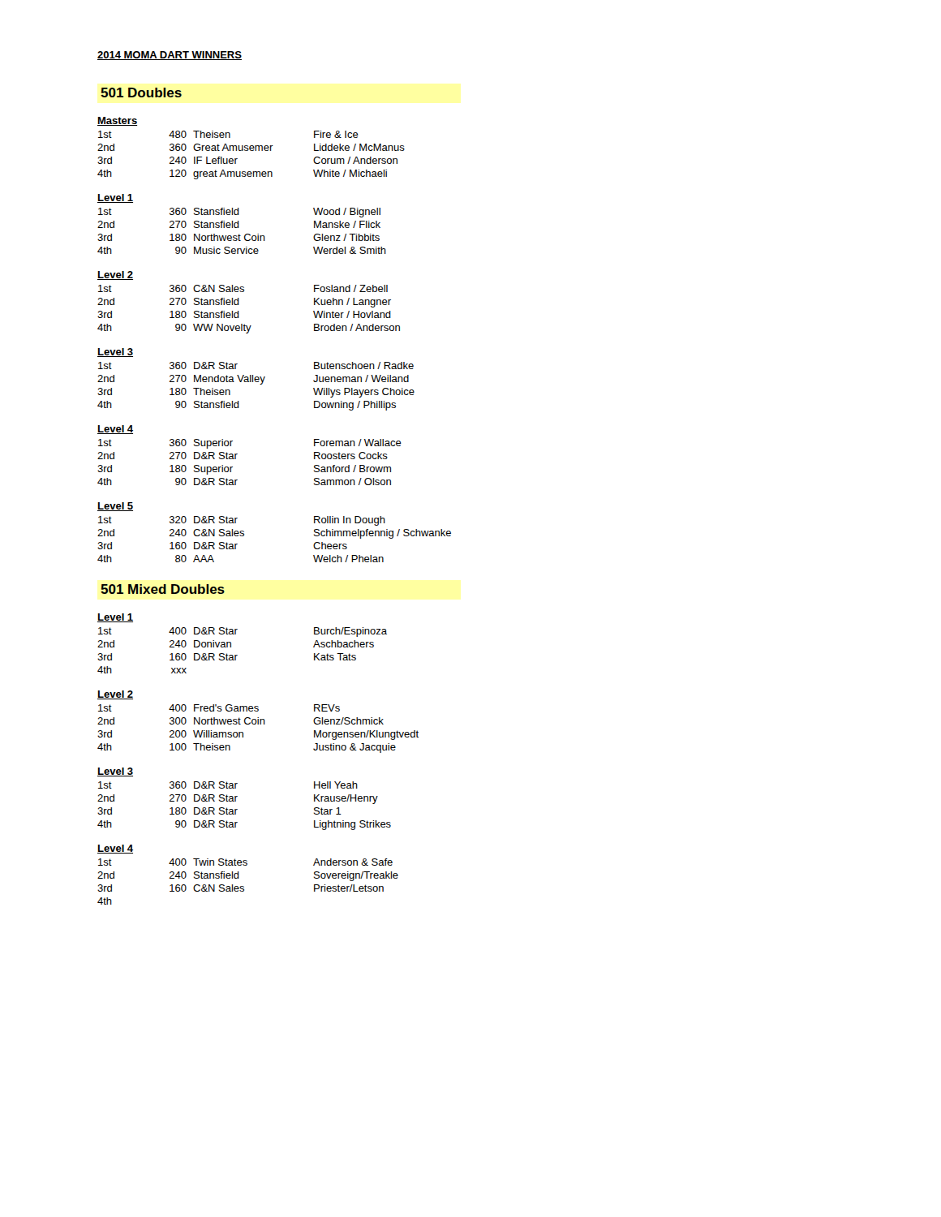2014 MOMA DART WINNERS
501 Doubles
Masters
| 1st | 480 | Theisen | Fire & Ice |
| 2nd | 360 | Great Amusemer | Liddeke / McManus |
| 3rd | 240 | IF Lefluer | Corum / Anderson |
| 4th | 120 | great Amusemen | White / Michaeli |
Level 1
| 1st | 360 | Stansfield | Wood / Bignell |
| 2nd | 270 | Stansfield | Manske / Flick |
| 3rd | 180 | Northwest Coin | Glenz / Tibbits |
| 4th | 90 | Music Service | Werdel & Smith |
Level 2
| 1st | 360 | C&N Sales | Fosland / Zebell |
| 2nd | 270 | Stansfield | Kuehn / Langner |
| 3rd | 180 | Stansfield | Winter / Hovland |
| 4th | 90 | WW Novelty | Broden / Anderson |
Level 3
| 1st | 360 | D&R Star | Butenschoen / Radke |
| 2nd | 270 | Mendota Valley | Jueneman / Weiland |
| 3rd | 180 | Theisen | Willys Players Choice |
| 4th | 90 | Stansfield | Downing / Phillips |
Level 4
| 1st | 360 | Superior | Foreman / Wallace |
| 2nd | 270 | D&R Star | Roosters Cocks |
| 3rd | 180 | Superior | Sanford / Browm |
| 4th | 90 | D&R Star | Sammon / Olson |
Level 5
| 1st | 320 | D&R Star | Rollin In Dough |
| 2nd | 240 | C&N Sales | Schimmelpfennig / Schwanke |
| 3rd | 160 | D&R Star | Cheers |
| 4th | 80 | AAA | Welch / Phelan |
501 Mixed Doubles
Level 1
| 1st | 400 | D&R Star | Burch/Espinoza |
| 2nd | 240 | Donivan | Aschbachers |
| 3rd | 160 | D&R Star | Kats Tats |
| 4th | xxx | | |
Level 2
| 1st | 400 | Fred's Games | REVs |
| 2nd | 300 | Northwest Coin | Glenz/Schmick |
| 3rd | 200 | Williamson | Morgensen/Klungtvedt |
| 4th | 100 | Theisen | Justino & Jacquie |
Level 3
| 1st | 360 | D&R Star | Hell Yeah |
| 2nd | 270 | D&R Star | Krause/Henry |
| 3rd | 180 | D&R Star | Star 1 |
| 4th | 90 | D&R Star | Lightning Strikes |
Level 4
| 1st | 400 | Twin States | Anderson & Safe |
| 2nd | 240 | Stansfield | Sovereign/Treakle |
| 3rd | 160 | C&N Sales | Priester/Letson |
| 4th | | | |